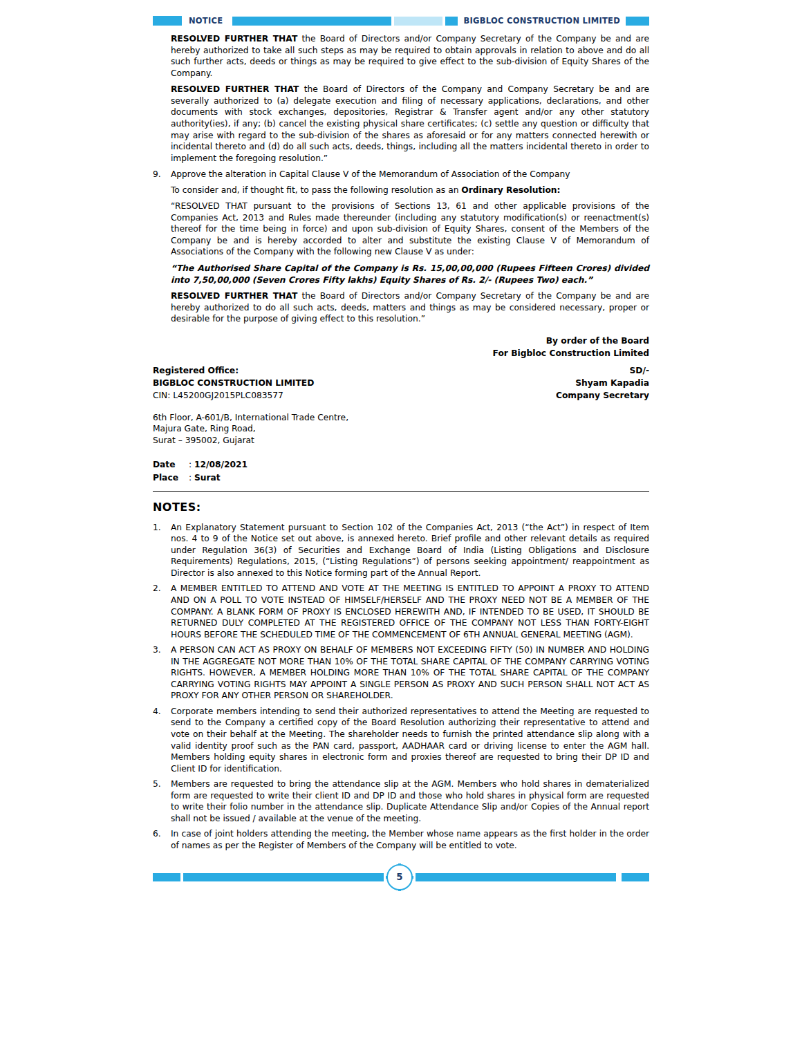NOTICE
BIGBLOC CONSTRUCTION LIMITED
RESOLVED FURTHER THAT the Board of Directors and/or Company Secretary of the Company be and are hereby authorized to take all such steps as may be required to obtain approvals in relation to above and do all such further acts, deeds or things as may be required to give effect to the sub-division of Equity Shares of the Company.
RESOLVED FURTHER THAT the Board of Directors of the Company and Company Secretary be and are severally authorized to (a) delegate execution and filing of necessary applications, declarations, and other documents with stock exchanges, depositories, Registrar & Transfer agent and/or any other statutory authority(ies), if any; (b) cancel the existing physical share certificates; (c) settle any question or difficulty that may arise with regard to the sub-division of the shares as aforesaid or for any matters connected herewith or incidental thereto and (d) do all such acts, deeds, things, including all the matters incidental thereto in order to implement the foregoing resolution.”
9.
Approve the alteration in Capital Clause V of the Memorandum of Association of the Company
To consider and, if thought fit, to pass the following resolution as an Ordinary Resolution:
“RESOLVED THAT pursuant to the provisions of Sections 13, 61 and other applicable provisions of the Companies Act, 2013 and Rules made thereunder (including any statutory modification(s) or reenactment(s) thereof for the time being in force) and upon sub-division of Equity Shares, consent of the Members of the Company be and is hereby accorded to alter and substitute the existing Clause V of Memorandum of Associations of the Company with the following new Clause V as under:
“The Authorised Share Capital of the Company is Rs. 15,00,00,000 (Rupees Fifteen Crores) divided into 7,50,00,000 (Seven Crores Fifty lakhs) Equity Shares of Rs. 2/- (Rupees Two) each.”
RESOLVED FURTHER THAT the Board of Directors and/or Company Secretary of the Company be and are hereby authorized to do all such acts, deeds, matters and things as may be considered necessary, proper or desirable for the purpose of giving effect to this resolution.”
By order of the Board
For Bigbloc Construction Limited
Registered Office:
BIGBLOC CONSTRUCTION LIMITED
CIN: L45200GJ2015PLC083577
SD/-
Shyam Kapadia
Company Secretary
6th Floor, A-601/B, International Trade Centre,
Majura Gate, Ring Road,
Surat – 395002, Gujarat
Date: 12/08/2021
Place: Surat
NOTES:
1.
An Explanatory Statement pursuant to Section 102 of the Companies Act, 2013 (“the Act”) in respect of Item nos. 4 to 9 of the Notice set out above, is annexed hereto. Brief profile and other relevant details as required under Regulation 36(3) of Securities and Exchange Board of India (Listing Obligations and Disclosure Requirements) Regulations, 2015, (“Listing Regulations”) of persons seeking appointment/ reappointment as Director is also annexed to this Notice forming part of the Annual Report.
2.
A member entitled to attend and vote at the meeting is entitled to appoint a proxy to attend and on a poll to vote instead of himself/herself and the proxy need not be a member of the company. A blank form of proxy is enclosed herewith and, if intended to be used, it should be returned duly completed at the registered office of the company not less than forty-eight hours before the scheduled time of the commencement of 6th Annual General Meeting (AGM).
3.
A person can act as proxy on behalf of members not exceeding fifty (50) in number and holding in the aggregate not more than 10% of the total share capital of the company carrying voting rights. However, a member holding more than 10% of the total share capital of the company carrying voting rights may appoint a single person as proxy and such person shall not act as proxy for any other person or shareholder.
4.
Corporate members intending to send their authorized representatives to attend the Meeting are requested to send to the Company a certified copy of the Board Resolution authorizing their representative to attend and vote on their behalf at the Meeting. The shareholder needs to furnish the printed attendance slip along with a valid identity proof such as the PAN card, passport, AADHAAR card or driving license to enter the AGM hall. Members holding equity shares in electronic form and proxies thereof are requested to bring their DP ID and Client ID for identification.
5.
Members are requested to bring the attendance slip at the AGM. Members who hold shares in dematerialized form are requested to write their client ID and DP ID and those who hold shares in physical form are requested to write their folio number in the attendance slip. Duplicate Attendance Slip and/or Copies of the Annual report shall not be issued / available at the venue of the meeting.
6.
In case of joint holders attending the meeting, the Member whose name appears as the first holder in the order of names as per the Register of Members of the Company will be entitled to vote.
5